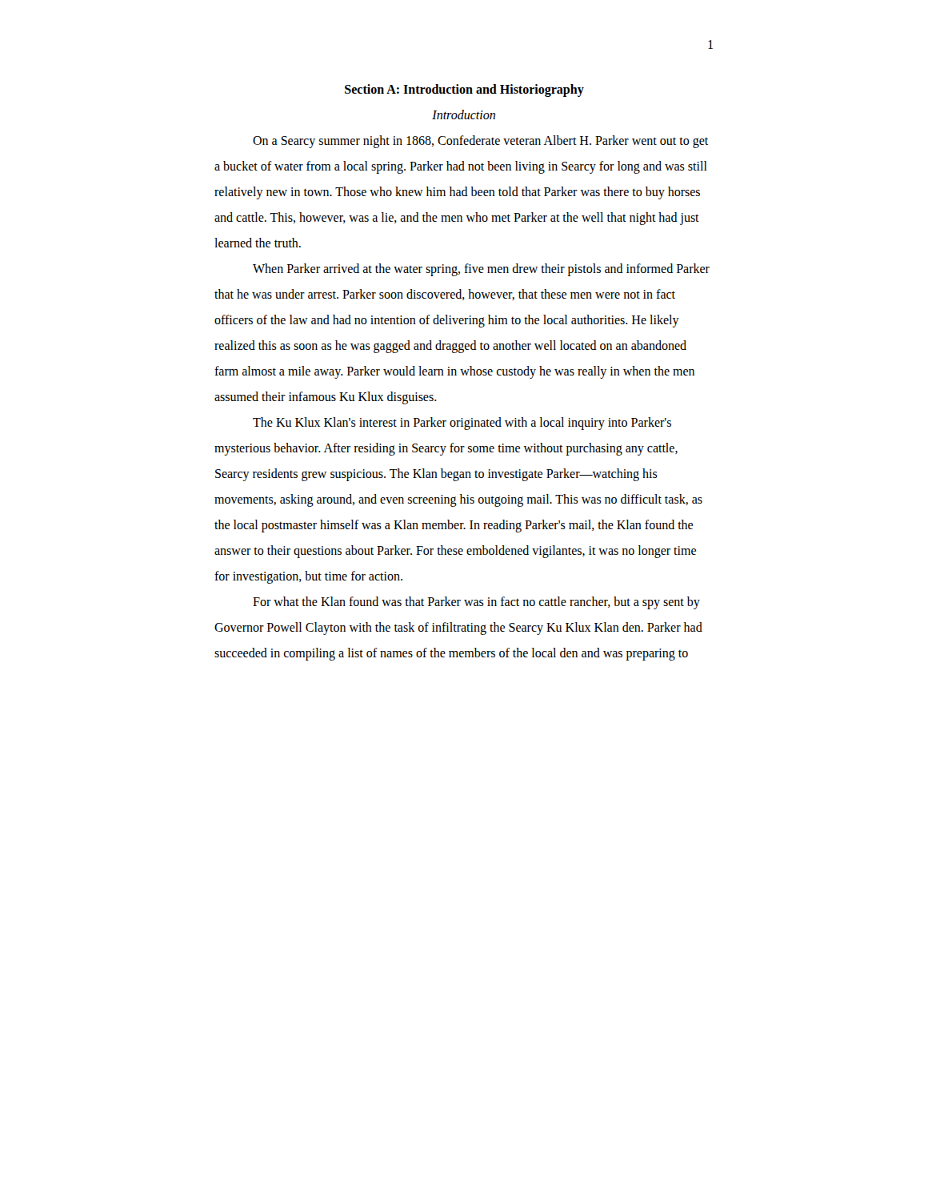1
Section A: Introduction and Historiography
Introduction
On a Searcy summer night in 1868, Confederate veteran Albert H. Parker went out to get a bucket of water from a local spring. Parker had not been living in Searcy for long and was still relatively new in town. Those who knew him had been told that Parker was there to buy horses and cattle. This, however, was a lie, and the men who met Parker at the well that night had just learned the truth.
When Parker arrived at the water spring, five men drew their pistols and informed Parker that he was under arrest. Parker soon discovered, however, that these men were not in fact officers of the law and had no intention of delivering him to the local authorities. He likely realized this as soon as he was gagged and dragged to another well located on an abandoned farm almost a mile away. Parker would learn in whose custody he was really in when the men assumed their infamous Ku Klux disguises.
The Ku Klux Klan's interest in Parker originated with a local inquiry into Parker's mysterious behavior. After residing in Searcy for some time without purchasing any cattle, Searcy residents grew suspicious. The Klan began to investigate Parker—watching his movements, asking around, and even screening his outgoing mail. This was no difficult task, as the local postmaster himself was a Klan member. In reading Parker's mail, the Klan found the answer to their questions about Parker. For these emboldened vigilantes, it was no longer time for investigation, but time for action.
For what the Klan found was that Parker was in fact no cattle rancher, but a spy sent by Governor Powell Clayton with the task of infiltrating the Searcy Ku Klux Klan den. Parker had succeeded in compiling a list of names of the members of the local den and was preparing to